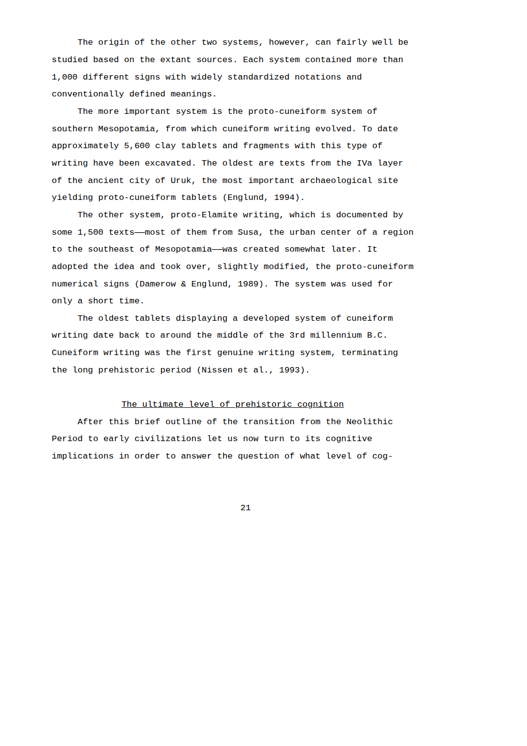The origin of the other two systems, however, can fairly well be studied based on the extant sources. Each system contained more than 1,000 different signs with widely standardized notations and conventionally defined meanings.
The more important system is the proto-cuneiform system of southern Mesopotamia, from which cuneiform writing evolved. To date approximately 5,600 clay tablets and fragments with this type of writing have been excavated. The oldest are texts from the IVa layer of the ancient city of Uruk, the most important archaeological site yielding proto-cuneiform tablets (Englund, 1994).
The other system, proto-Elamite writing, which is documented by some 1,500 texts——most of them from Susa, the urban center of a region to the southeast of Mesopotamia——was created somewhat later. It adopted the idea and took over, slightly modified, the proto-cuneiform numerical signs (Damerow & Englund, 1989). The system was used for only a short time.
The oldest tablets displaying a developed system of cuneiform writing date back to around the middle of the 3rd millennium B.C. Cuneiform writing was the first genuine writing system, terminating the long prehistoric period (Nissen et al., 1993).
The ultimate level of prehistoric cognition
After this brief outline of the transition from the Neolithic Period to early civilizations let us now turn to its cognitive implications in order to answer the question of what level of cog-
21